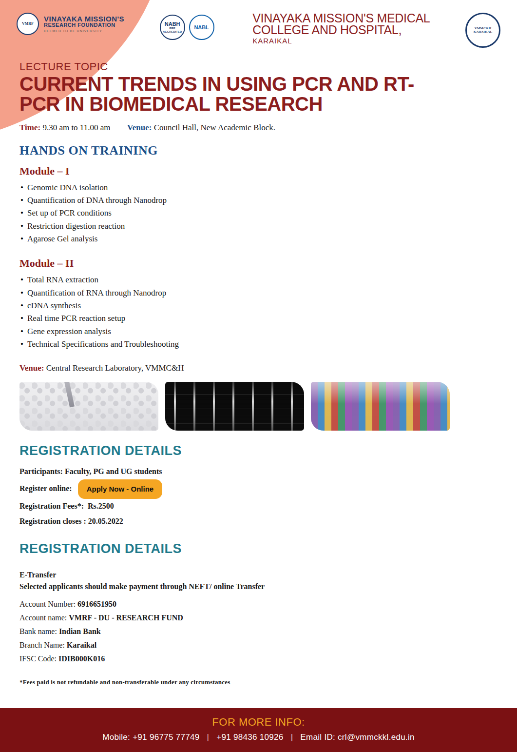VMRF
VINAYAKA MISSION'S
RESEARCH FOUNDATION
DEEMED TO BE UNIVERSITY
NABH PRE ACCREDITED
NABL
VINAYAKA MISSION'S MEDICAL
COLLEGE AND HOSPITAL,
KARAIKAL
VMMC&H
KARAIKAL
LECTURE TOPIC
CURRENT TRENDS IN USING PCR AND RT-PCR IN BIOMEDICAL RESEARCH
Time: 9.30 am to 11.00 am Venue: Council Hall, New Academic Block.
HANDS ON TRAINING
Module – I
Genomic DNA isolation
Quantification of DNA through Nanodrop
Set up of PCR conditions
Restriction digestion reaction
Agarose Gel analysis
Module – II
Total RNA extraction
Quantification of RNA through Nanodrop
cDNA synthesis
Real time PCR reaction setup
Gene expression analysis
Technical Specifications and Troubleshooting
Venue: Central Research Laboratory, VMMC&H
REGISTRATION DETAILS
Participants: Faculty, PG and UG students
Register online: Apply Now - Online
Registration Fees*: Rs.2500
Registration closes : 20.05.2022
REGISTRATION DETAILS
E-Transfer
Selected applicants should make payment through NEFT/ online Transfer
Account Number: 6916651950
Account name: VMRF - DU - RESEARCH FUND
Bank name: Indian Bank
Branch Name: Karaikal
IFSC Code: IDIB000K016
*Fees paid is not refundable and non-transferable under any circumstances
FOR MORE INFO:
Mobile: +91 96775 77749 | +91 98436 10926 | Email ID: crl@vmmckkl.edu.in